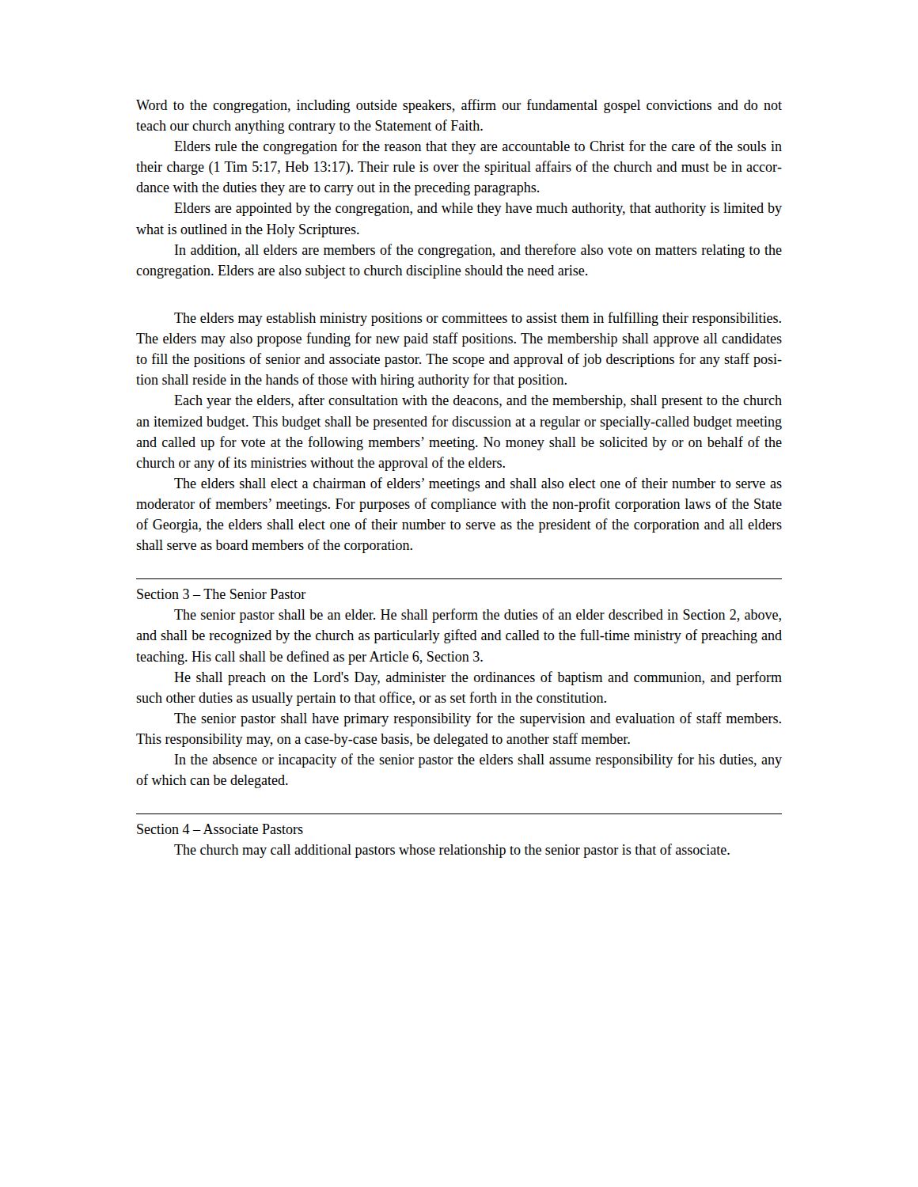Word to the congregation, including outside speakers, affirm our fundamental gospel convictions and do not teach our church anything contrary to the Statement of Faith.
Elders rule the congregation for the reason that they are accountable to Christ for the care of the souls in their charge (1 Tim 5:17, Heb 13:17). Their rule is over the spiritual affairs of the church and must be in accordance with the duties they are to carry out in the preceding paragraphs.
Elders are appointed by the congregation, and while they have much authority, that authority is limited by what is outlined in the Holy Scriptures.
In addition, all elders are members of the congregation, and therefore also vote on matters relating to the congregation. Elders are also subject to church discipline should the need arise.
The elders may establish ministry positions or committees to assist them in fulfilling their responsibilities. The elders may also propose funding for new paid staff positions. The membership shall approve all candidates to fill the positions of senior and associate pastor. The scope and approval of job descriptions for any staff position shall reside in the hands of those with hiring authority for that position.
Each year the elders, after consultation with the deacons, and the membership, shall present to the church an itemized budget. This budget shall be presented for discussion at a regular or specially-called budget meeting and called up for vote at the following members’ meeting. No money shall be solicited by or on behalf of the church or any of its ministries without the approval of the elders.
The elders shall elect a chairman of elders’ meetings and shall also elect one of their number to serve as moderator of members’ meetings. For purposes of compliance with the non-profit corporation laws of the State of Georgia, the elders shall elect one of their number to serve as the president of the corporation and all elders shall serve as board members of the corporation.
Section 3 – The Senior Pastor
The senior pastor shall be an elder. He shall perform the duties of an elder described in Section 2, above, and shall be recognized by the church as particularly gifted and called to the full-time ministry of preaching and teaching. His call shall be defined as per Article 6, Section 3.
He shall preach on the Lord's Day, administer the ordinances of baptism and communion, and perform such other duties as usually pertain to that office, or as set forth in the constitution.
The senior pastor shall have primary responsibility for the supervision and evaluation of staff members. This responsibility may, on a case-by-case basis, be delegated to another staff member.
In the absence or incapacity of the senior pastor the elders shall assume responsibility for his duties, any of which can be delegated.
Section 4 – Associate Pastors
The church may call additional pastors whose relationship to the senior pastor is that of associate.